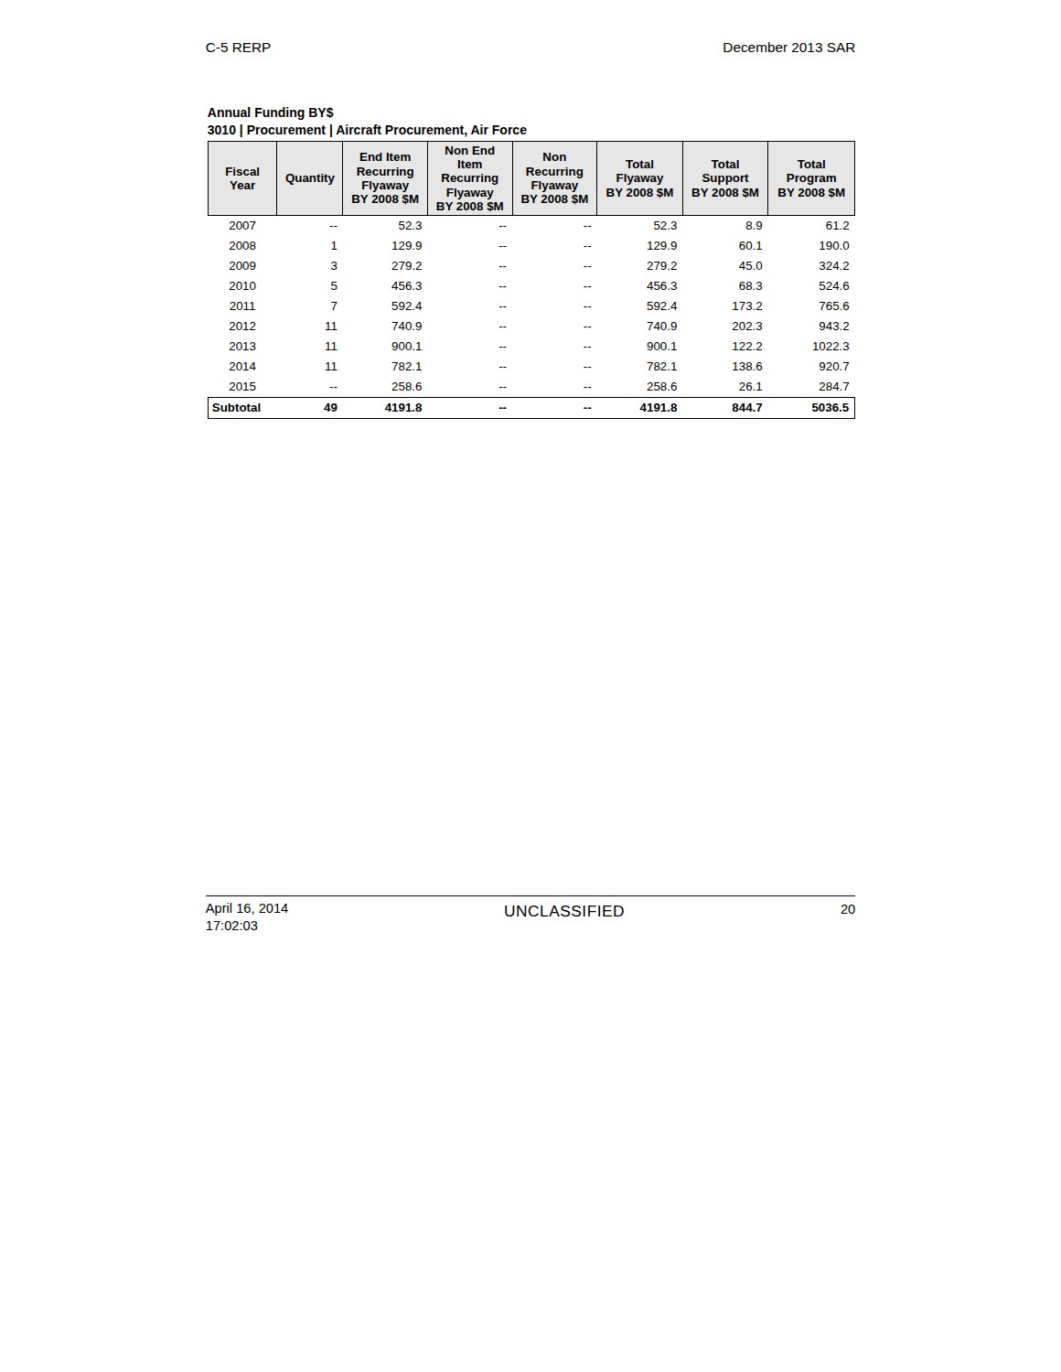C-5 RERP
December 2013 SAR
Annual Funding BY$
3010 | Procurement | Aircraft Procurement, Air Force
| Fiscal Year | Quantity | End Item Recurring Flyaway BY 2008 $M | Non End Item Recurring Flyaway BY 2008 $M | Non Recurring Flyaway BY 2008 $M | Total Flyaway BY 2008 $M | Total Support BY 2008 $M | Total Program BY 2008 $M |
| --- | --- | --- | --- | --- | --- | --- | --- |
| 2007 | -- | 52.3 | -- | -- | 52.3 | 8.9 | 61.2 |
| 2008 | 1 | 129.9 | -- | -- | 129.9 | 60.1 | 190.0 |
| 2009 | 3 | 279.2 | -- | -- | 279.2 | 45.0 | 324.2 |
| 2010 | 5 | 456.3 | -- | -- | 456.3 | 68.3 | 524.6 |
| 2011 | 7 | 592.4 | -- | -- | 592.4 | 173.2 | 765.6 |
| 2012 | 11 | 740.9 | -- | -- | 740.9 | 202.3 | 943.2 |
| 2013 | 11 | 900.1 | -- | -- | 900.1 | 122.2 | 1022.3 |
| 2014 | 11 | 782.1 | -- | -- | 782.1 | 138.6 | 920.7 |
| 2015 | -- | 258.6 | -- | -- | 258.6 | 26.1 | 284.7 |
| Subtotal | 49 | 4191.8 | -- | -- | 4191.8 | 844.7 | 5036.5 |
April 16, 2014
17:02:03
UNCLASSIFIED
20